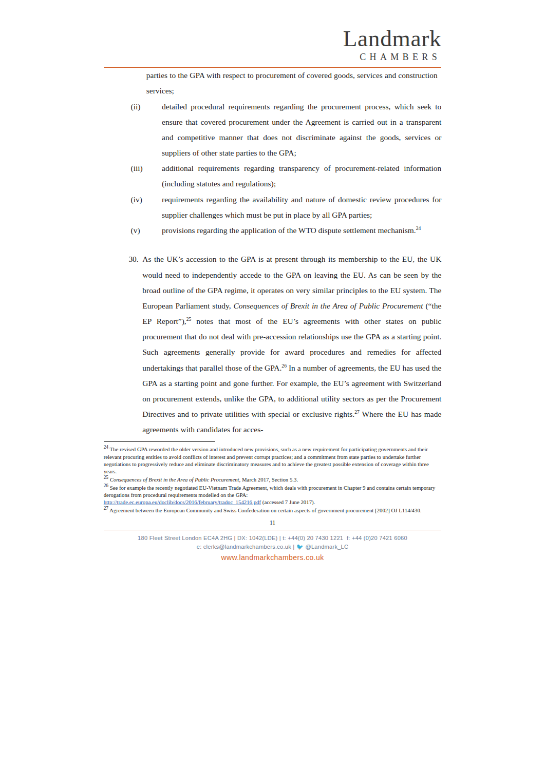Landmark
CHAMBERS
parties to the GPA with respect to procurement of covered goods, services and construction services;
(ii) detailed procedural requirements regarding the procurement process, which seek to ensure that covered procurement under the Agreement is carried out in a transparent and competitive manner that does not discriminate against the goods, services or suppliers of other state parties to the GPA;
(iii) additional requirements regarding transparency of procurement-related information (including statutes and regulations);
(iv) requirements regarding the availability and nature of domestic review procedures for supplier challenges which must be put in place by all GPA parties;
(v) provisions regarding the application of the WTO dispute settlement mechanism.24
30. As the UK’s accession to the GPA is at present through its membership to the EU, the UK would need to independently accede to the GPA on leaving the EU. As can be seen by the broad outline of the GPA regime, it operates on very similar principles to the EU system. The European Parliament study, Consequences of Brexit in the Area of Public Procurement (“the EP Report”),25 notes that most of the EU’s agreements with other states on public procurement that do not deal with pre-accession relationships use the GPA as a starting point. Such agreements generally provide for award procedures and remedies for affected undertakings that parallel those of the GPA.26 In a number of agreements, the EU has used the GPA as a starting point and gone further. For example, the EU’s agreement with Switzerland on procurement extends, unlike the GPA, to additional utility sectors as per the Procurement Directives and to private utilities with special or exclusive rights.27 Where the EU has made agreements with candidates for acces-
24 The revised GPA reworded the older version and introduced new provisions, such as a new requirement for participating governments and their relevant procuring entities to avoid conflicts of interest and prevent corrupt practices; and a commitment from state parties to undertake further negotiations to progressively reduce and eliminate discriminatory measures and to achieve the greatest possible extension of coverage within three years.
25 Consequences of Brexit in the Area of Public Procurement, March 2017, Section 5.3.
26 See for example the recently negotiated EU-Vietnam Trade Agreement, which deals with procurement in Chapter 9 and contains certain temporary derogations from procedural requirements modelled on the GPA:
http://trade.ec.europa.eu/doclib/docs/2016/february/tradoc_154216.pdf (accessed 7 June 2017).
27 Agreement between the European Community and Swiss Confederation on certain aspects of government procurement [2002] OJ L114/430.
11
180 Fleet Street London EC4A 2HG | DX: 1042(LDE) | t: +44(0) 20 7430 1221 f: +44 (0)20 7421 6060
e: clerks@landmarkchambers.co.uk | 🐦 @Landmark_LC
www.landmarkchambers.co.uk